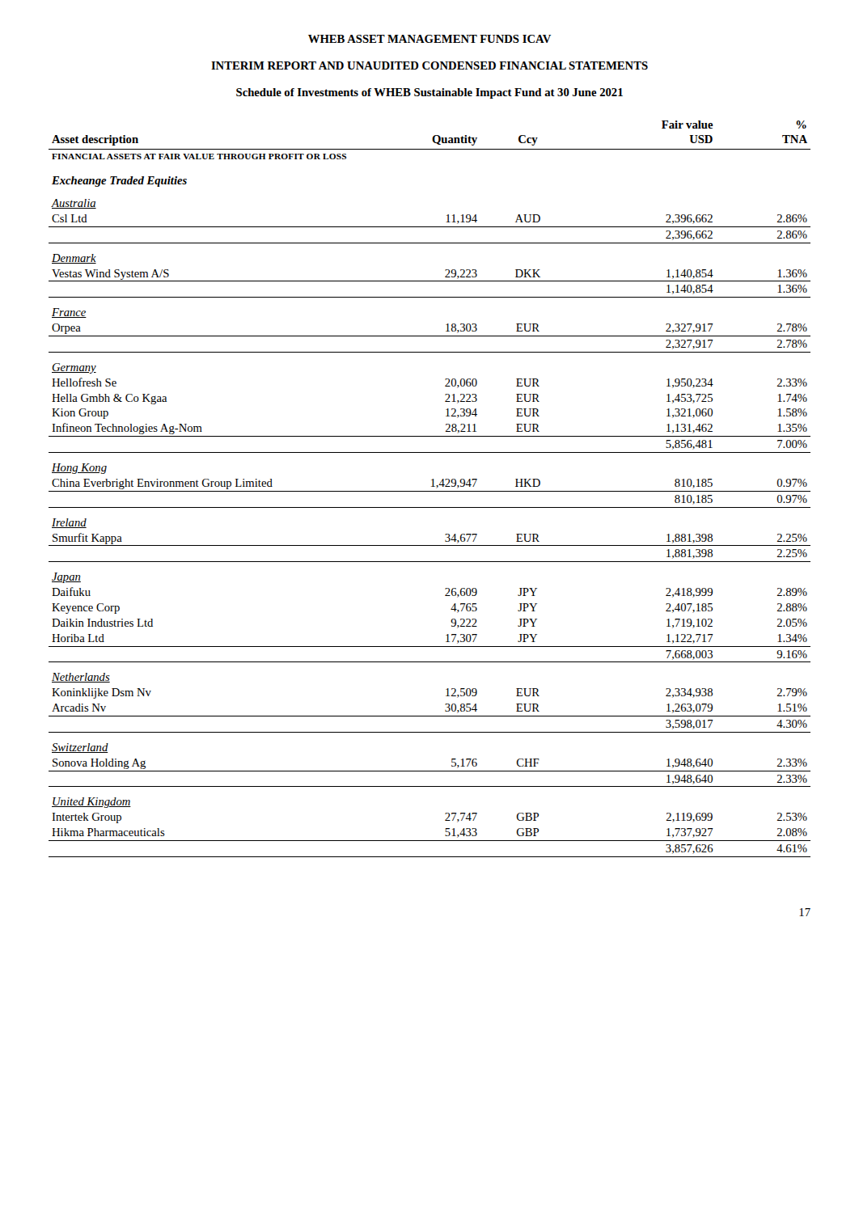WHEB ASSET MANAGEMENT FUNDS ICAV
INTERIM REPORT AND UNAUDITED CONDENSED FINANCIAL STATEMENTS
Schedule of Investments of WHEB Sustainable Impact Fund at 30 June 2021
| | | | Fair value | % |
| --- | --- | --- | --- | --- |
| Asset description | Quantity | Ccy | USD | TNA |
| FINANCIAL ASSETS AT FAIR VALUE THROUGH PROFIT OR LOSS |
| Excheange Traded Equities |
| Australia | | | | |
| Csl Ltd | 11,194 | AUD | 2,396,662 | 2.86% |
| | | | 2,396,662 | 2.86% |
| Denmark | | | | |
| Vestas Wind System A/S | 29,223 | DKK | 1,140,854 | 1.36% |
| | | | 1,140,854 | 1.36% |
| France | | | | |
| Orpea | 18,303 | EUR | 2,327,917 | 2.78% |
| | | | 2,327,917 | 2.78% |
| Germany | | | | |
| Hellofresh Se | 20,060 | EUR | 1,950,234 | 2.33% |
| Hella Gmbh & Co Kgaa | 21,223 | EUR | 1,453,725 | 1.74% |
| Kion Group | 12,394 | EUR | 1,321,060 | 1.58% |
| Infineon Technologies Ag-Nom | 28,211 | EUR | 1,131,462 | 1.35% |
| | | | 5,856,481 | 7.00% |
| Hong Kong | | | | |
| China Everbright Environment Group Limited | 1,429,947 | HKD | 810,185 | 0.97% |
| | | | 810,185 | 0.97% |
| Ireland | | | | |
| Smurfit Kappa | 34,677 | EUR | 1,881,398 | 2.25% |
| | | | 1,881,398 | 2.25% |
| Japan | | | | |
| Daifuku | 26,609 | JPY | 2,418,999 | 2.89% |
| Keyence Corp | 4,765 | JPY | 2,407,185 | 2.88% |
| Daikin Industries Ltd | 9,222 | JPY | 1,719,102 | 2.05% |
| Horiba Ltd | 17,307 | JPY | 1,122,717 | 1.34% |
| | | | 7,668,003 | 9.16% |
| Netherlands | | | | |
| Koninklijke Dsm Nv | 12,509 | EUR | 2,334,938 | 2.79% |
| Arcadis Nv | 30,854 | EUR | 1,263,079 | 1.51% |
| | | | 3,598,017 | 4.30% |
| Switzerland | | | | |
| Sonova Holding Ag | 5,176 | CHF | 1,948,640 | 2.33% |
| | | | 1,948,640 | 2.33% |
| United Kingdom | | | | |
| Intertek Group | 27,747 | GBP | 2,119,699 | 2.53% |
| Hikma Pharmaceuticals | 51,433 | GBP | 1,737,927 | 2.08% |
| | | | 3,857,626 | 4.61% |
17